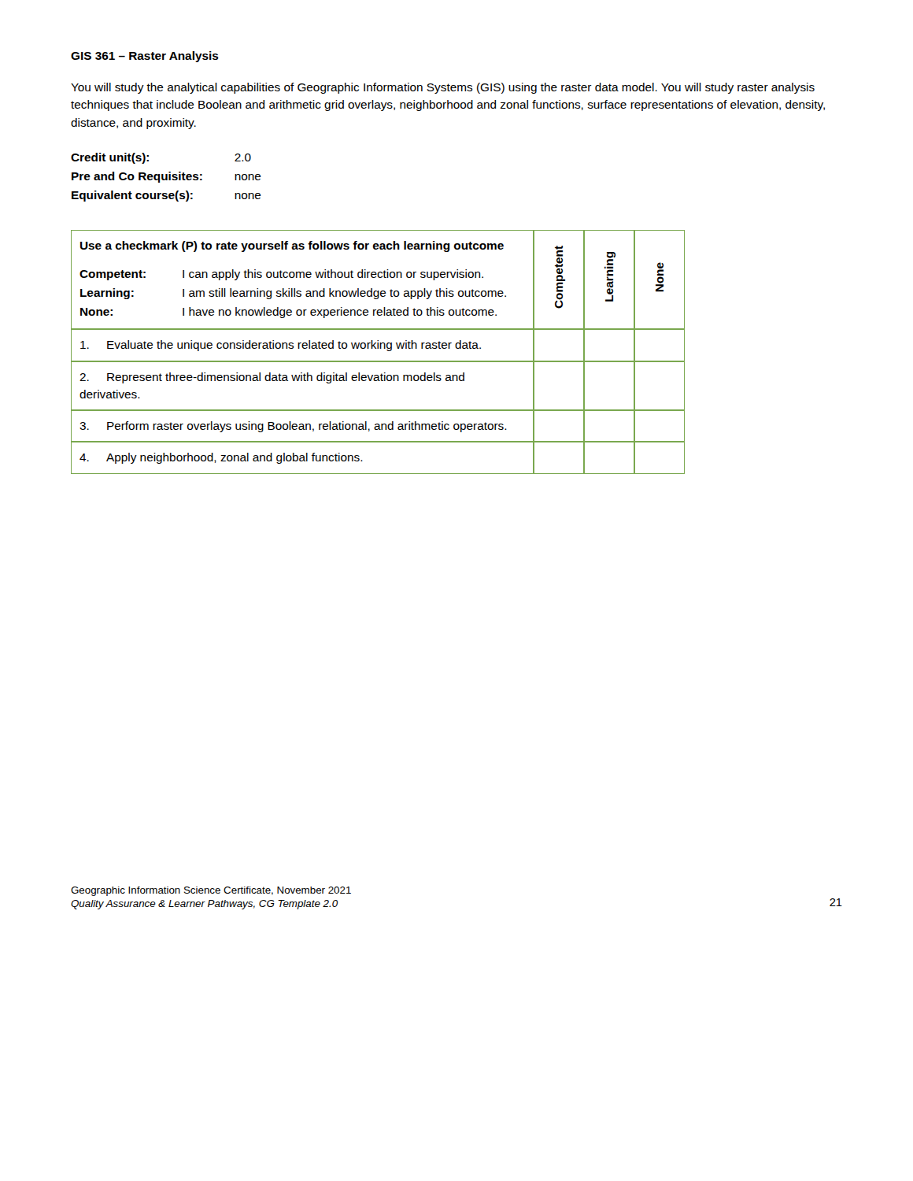GIS 361 – Raster Analysis
You will study the analytical capabilities of Geographic Information Systems (GIS) using the raster data model. You will study raster analysis techniques that include Boolean and arithmetic grid overlays, neighborhood and zonal functions, surface representations of elevation, density, distance, and proximity.
| Credit unit(s): | 2.0 |
| Pre and Co Requisites: | none |
| Equivalent course(s): | none |
| Use a checkmark (P) to rate yourself as follows for each learning outcome / Competent: / I can apply this outcome without direction or supervision. / / Learning: / I am still learning skills and knowledge to apply this outcome. / / None: / I have no knowledge or experience related to this outcome. / | Competent | Learning | None |
| 1. Evaluate the unique considerations related to working with raster data. | | | |
| 2. Represent three-dimensional data with digital elevation models and derivatives. | | | |
| 3. Perform raster overlays using Boolean, relational, and arithmetic operators. | | | |
| 4. Apply neighborhood, zonal and global functions. | | | |
Geographic Information Science Certificate, November 2021
Quality Assurance & Learner Pathways, CG Template 2.0
21